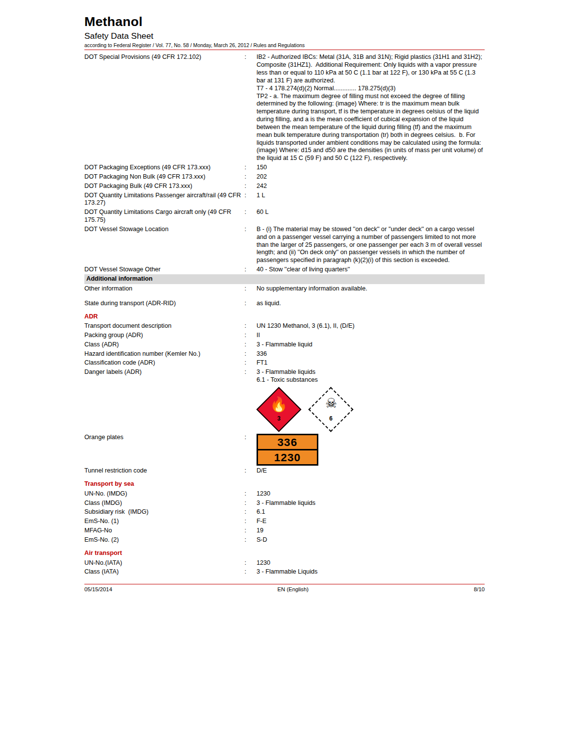Methanol
Safety Data Sheet
according to Federal Register / Vol. 77, No. 58 / Monday, March 26, 2012 / Rules and Regulations
| DOT Special Provisions (49 CFR 172.102) | : | IB2 - Authorized IBCs: Metal (31A, 31B and 31N); Rigid plastics (31H1 and 31H2); Composite (31HZ1). Additional Requirement: Only liquids with a vapor pressure less than or equal to 110 kPa at 50 C (1.1 bar at 122 F), or 130 kPa at 55 C (1.3 bar at 131 F) are authorized. T7 - 4 178.274(d)(2) Normal............. 178.275(d)(3) TP2 - a. The maximum degree of filling must not exceed the degree of filling determined by the following: (image) Where: tr is the maximum mean bulk temperature during transport, tf is the temperature in degrees celsius of the liquid during filling, and a is the mean coefficient of cubical expansion of the liquid between the mean temperature of the liquid during filling (tf) and the maximum mean bulk temperature during transportation (tr) both in degrees celsius. b. For liquids transported under ambient conditions may be calculated using the formula: (image) Where: d15 and d50 are the densities (in units of mass per unit volume) of the liquid at 15 C (59 F) and 50 C (122 F), respectively. |
| DOT Packaging Exceptions (49 CFR 173.xxx) | : | 150 |
| DOT Packaging Non Bulk (49 CFR 173.xxx) | : | 202 |
| DOT Packaging Bulk (49 CFR 173.xxx) | : | 242 |
| DOT Quantity Limitations Passenger aircraft/rail (49 CFR 173.27) | : | 1 L |
| DOT Quantity Limitations Cargo aircraft only (49 CFR 175.75) | : | 60 L |
| DOT Vessel Stowage Location | : | B - (i) The material may be stowed ''on deck'' or ''under deck'' on a cargo vessel and on a passenger vessel carrying a number of passengers limited to not more than the larger of 25 passengers, or one passenger per each 3 m of overall vessel length; and (ii) ''On deck only'' on passenger vessels in which the number of passengers specified in paragraph (k)(2)(i) of this section is exceeded. |
| DOT Vessel Stowage Other | : | 40 - Stow ''clear of living quarters'' |
| Additional information |
| Other information | : | No supplementary information available. |
| State during transport (ADR-RID) | : | as liquid. |
ADR
| Transport document description | : | UN 1230 Methanol, 3 (6.1), II, (D/E) |
| Packing group (ADR) | : | II |
| Class (ADR) | : | 3 - Flammable liquid |
| Hazard identification number (Kemler No.) | : | 336 |
| Classification code (ADR) | : | FT1 |
| Danger labels (ADR) | : | 3 - Flammable liquids 6.1 - Toxic substances 🔥 3 ☠ 6 |
| Orange plates | : | 336 1230 |
| Tunnel restriction code | : | D/E |
Transport by sea
| UN-No. (IMDG) | : | 1230 |
| Class (IMDG) | : | 3 - Flammable liquids |
| Subsidiary risk (IMDG) | : | 6.1 |
| EmS-No. (1) | : | F-E |
| MFAG-No | : | 19 |
| EmS-No. (2) | : | S-D |
Air transport
| UN-No.(IATA) | : | 1230 |
| Class (IATA) | : | 3 - Flammable Liquids |
05/15/2014 EN (English) 8/10